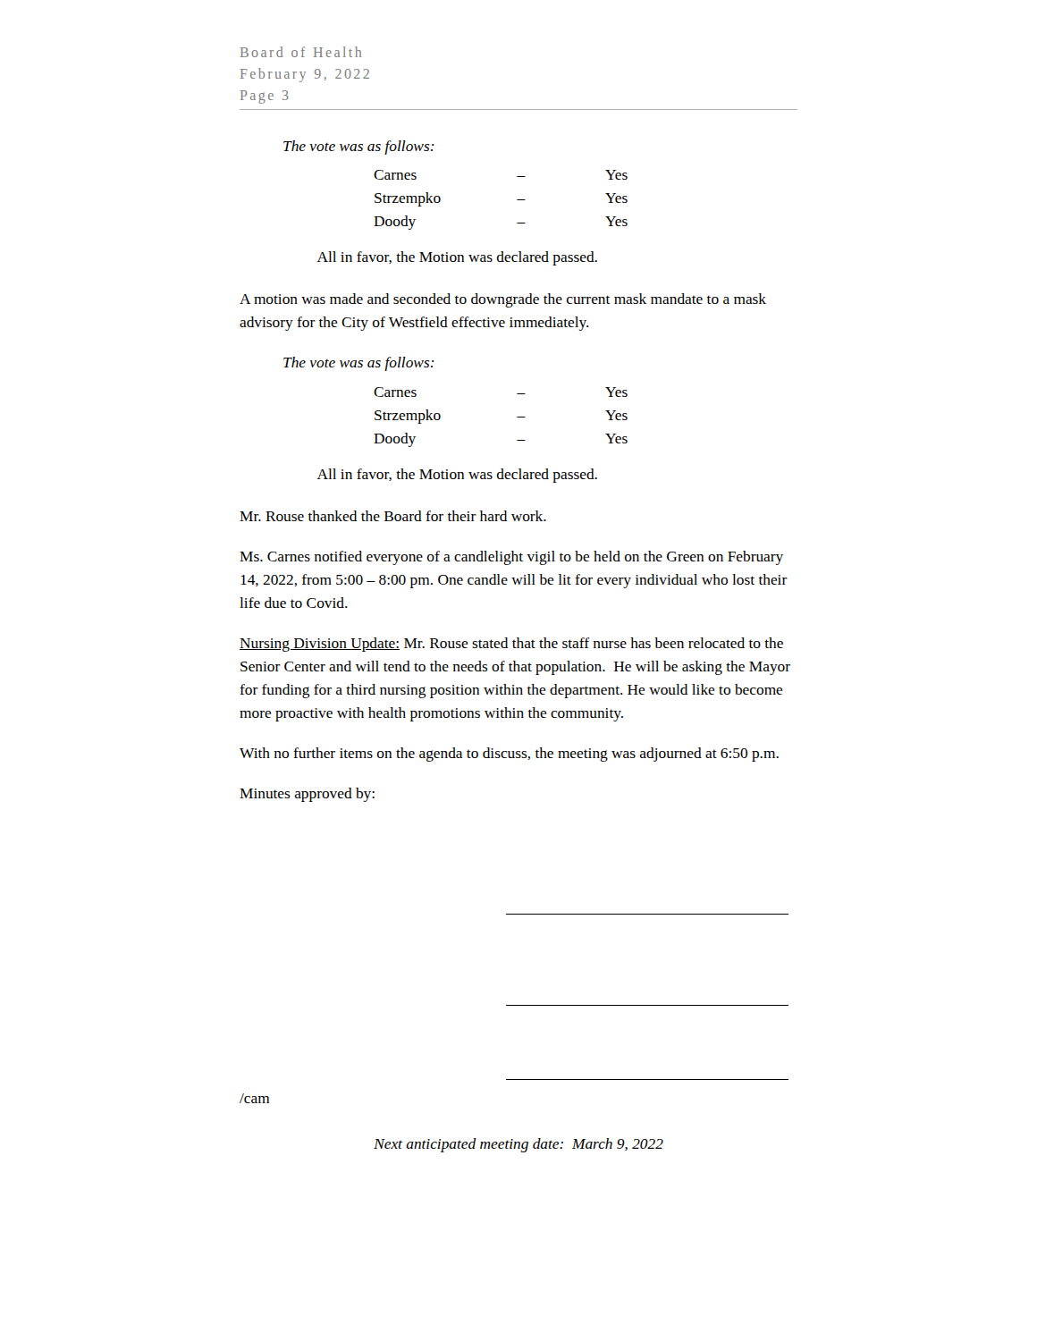Board of Health
February 9, 2022
Page 3
The vote was as follows:
| Carnes | – | Yes |
| Strzempko | – | Yes |
| Doody | – | Yes |
All in favor, the Motion was declared passed.
A motion was made and seconded to downgrade the current mask mandate to a mask advisory for the City of Westfield effective immediately.
The vote was as follows:
| Carnes | – | Yes |
| Strzempko | – | Yes |
| Doody | – | Yes |
All in favor, the Motion was declared passed.
Mr. Rouse thanked the Board for their hard work.
Ms. Carnes notified everyone of a candlelight vigil to be held on the Green on February 14, 2022, from 5:00 – 8:00 pm. One candle will be lit for every individual who lost their life due to Covid.
Nursing Division Update: Mr. Rouse stated that the staff nurse has been relocated to the Senior Center and will tend to the needs of that population. He will be asking the Mayor for funding for a third nursing position within the department. He would like to become more proactive with health promotions within the community.
With no further items on the agenda to discuss, the meeting was adjourned at 6:50 p.m.
Minutes approved by:
/cam
Next anticipated meeting date: March 9, 2022